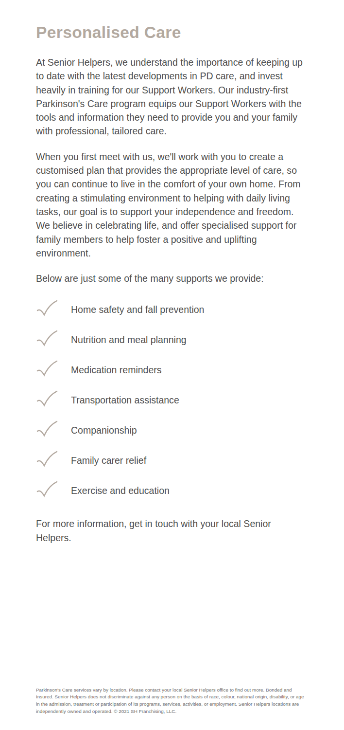Personalised Care
At Senior Helpers, we understand the importance of keeping up to date with the latest developments in PD care, and invest heavily in training for our Support Workers. Our industry-first Parkinson's Care program equips our Support Workers with the tools and information they need to provide you and your family with professional, tailored care.
When you first meet with us, we'll work with you to create a customised plan that provides the appropriate level of care, so you can continue to live in the comfort of your own home. From creating a stimulating environment to helping with daily living tasks, our goal is to support your independence and freedom. We believe in celebrating life, and offer specialised support for family members to help foster a positive and uplifting environment.
Below are just some of the many supports we provide:
Home safety and fall prevention
Nutrition and meal planning
Medication reminders
Transportation assistance
Companionship
Family carer relief
Exercise and education
For more information, get in touch with your local Senior Helpers.
Parkinson's Care services vary by location. Please contact your local Senior Helpers office to find out more. Bonded and Insured. Senior Helpers does not discriminate against any person on the basis of race, colour, national origin, disability, or age in the admission, treatment or participation of its programs, services, activities, or employment. Senior Helpers locations are independently owned and operated. © 2021 SH Franchising, LLC.